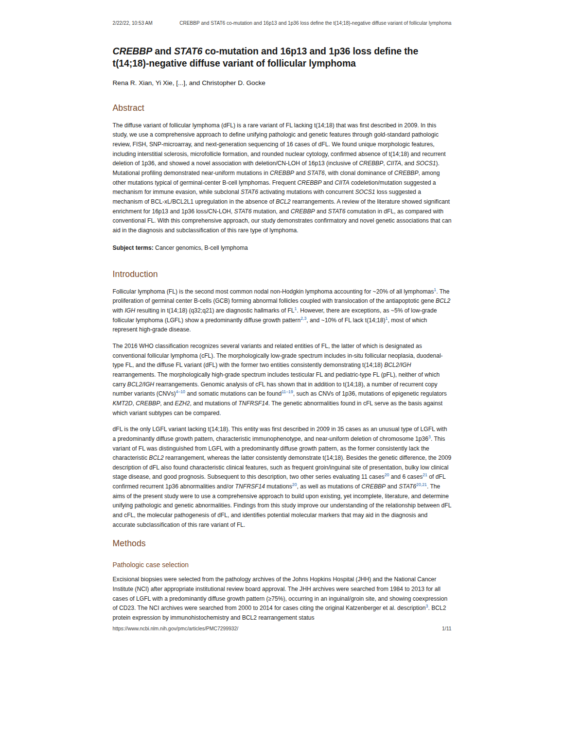2/22/22, 10:53 AM
CREBBP and STAT6 co-mutation and 16p13 and 1p36 loss define the t(14;18)-negative diffuse variant of follicular lymphoma
CREBBP and STAT6 co-mutation and 16p13 and 1p36 loss define the t(14;18)-negative diffuse variant of follicular lymphoma
Rena R. Xian, Yi Xie, [...], and Christopher D. Gocke
Abstract
The diffuse variant of follicular lymphoma (dFL) is a rare variant of FL lacking t(14;18) that was first described in 2009. In this study, we use a comprehensive approach to define unifying pathologic and genetic features through gold-standard pathologic review, FISH, SNP-microarray, and next-generation sequencing of 16 cases of dFL. We found unique morphologic features, including interstitial sclerosis, microfollicle formation, and rounded nuclear cytology, confirmed absence of t(14;18) and recurrent deletion of 1p36, and showed a novel association with deletion/CN-LOH of 16p13 (inclusive of CREBBP, CIITA, and SOCS1). Mutational profiling demonstrated near-uniform mutations in CREBBP and STAT6, with clonal dominance of CREBBP, among other mutations typical of germinal-center B-cell lymphomas. Frequent CREBBP and CIITA codeletion/mutation suggested a mechanism for immune evasion, while subclonal STAT6 activating mutations with concurrent SOCS1 loss suggested a mechanism of BCL-xL/BCL2L1 upregulation in the absence of BCL2 rearrangements. A review of the literature showed significant enrichment for 16p13 and 1p36 loss/CN-LOH, STAT6 mutation, and CREBBP and STAT6 comutation in dFL, as compared with conventional FL. With this comprehensive approach, our study demonstrates confirmatory and novel genetic associations that can aid in the diagnosis and subclassification of this rare type of lymphoma.
Subject terms: Cancer genomics, B-cell lymphoma
Introduction
Follicular lymphoma (FL) is the second most common nodal non-Hodgkin lymphoma accounting for ~20% of all lymphomas1. The proliferation of germinal center B-cells (GCB) forming abnormal follicles coupled with translocation of the antiapoptotic gene BCL2 with IGH resulting in t(14;18) (q32;q21) are diagnostic hallmarks of FL1. However, there are exceptions, as ~5% of low-grade follicular lymphoma (LGFL) show a predominantly diffuse growth pattern2,3, and ~10% of FL lack t(14;18)1, most of which represent high-grade disease.
The 2016 WHO classification recognizes several variants and related entities of FL, the latter of which is designated as conventional follicular lymphoma (cFL). The morphologically low-grade spectrum includes in-situ follicular neoplasia, duodenal-type FL, and the diffuse FL variant (dFL) with the former two entities consistently demonstrating t(14;18) BCL2/IGH rearrangements. The morphologically high-grade spectrum includes testicular FL and pediatric-type FL (pFL), neither of which carry BCL2/IGH rearrangements. Genomic analysis of cFL has shown that in addition to t(14;18), a number of recurrent copy number variants (CNVs)4–10 and somatic mutations can be found11–19, such as CNVs of 1p36, mutations of epigenetic regulators KMT2D, CREBBP, and EZH2, and mutations of TNFRSF14. The genetic abnormalities found in cFL serve as the basis against which variant subtypes can be compared.
dFL is the only LGFL variant lacking t(14;18). This entity was first described in 2009 in 35 cases as an unusual type of LGFL with a predominantly diffuse growth pattern, characteristic immunophenotype, and near-uniform deletion of chromosome 1p363. This variant of FL was distinguished from LGFL with a predominantly diffuse growth pattern, as the former consistently lack the characteristic BCL2 rearrangement, whereas the latter consistently demonstrate t(14;18). Besides the genetic difference, the 2009 description of dFL also found characteristic clinical features, such as frequent groin/inguinal site of presentation, bulky low clinical stage disease, and good prognosis. Subsequent to this description, two other series evaluating 11 cases20 and 6 cases21 of dFL confirmed recurrent 1p36 abnormalities and/or TNFRSF14 mutations20, as well as mutations of CREBBP and STAT620,21. The aims of the present study were to use a comprehensive approach to build upon existing, yet incomplete, literature, and determine unifying pathologic and genetic abnormalities. Findings from this study improve our understanding of the relationship between dFL and cFL, the molecular pathogenesis of dFL, and identifies potential molecular markers that may aid in the diagnosis and accurate subclassification of this rare variant of FL.
Methods
Pathologic case selection
Excisional biopsies were selected from the pathology archives of the Johns Hopkins Hospital (JHH) and the National Cancer Institute (NCI) after appropriate institutional review board approval. The JHH archives were searched from 1984 to 2013 for all cases of LGFL with a predominantly diffuse growth pattern (≥75%), occurring in an inguinal/groin site, and showing coexpression of CD23. The NCI archives were searched from 2000 to 2014 for cases citing the original Katzenberger et al. description3. BCL2 protein expression by immunohistochemistry and BCL2 rearrangement status
https://www.ncbi.nlm.nih.gov/pmc/articles/PMC7299932/
1/11